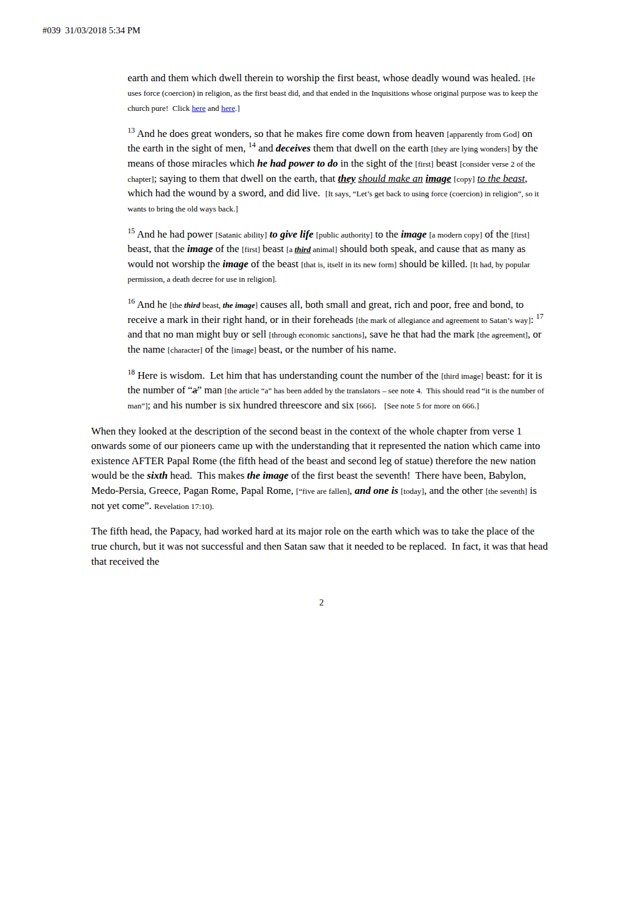#039 31/03/2018 5:34 PM
earth and them which dwell therein to worship the first beast, whose deadly wound was healed. [He uses force (coercion) in religion, as the first beast did, and that ended in the Inquisitions whose original purpose was to keep the church pure! Click here and here.]
13 And he does great wonders, so that he makes fire come down from heaven [apparently from God] on the earth in the sight of men, 14 and deceives them that dwell on the earth [they are lying wonders] by the means of those miracles which he had power to do in the sight of the [first] beast [consider verse 2 of the chapter]; saying to them that dwell on the earth, that they should make an image [copy] to the beast, which had the wound by a sword, and did live. [It says, “Let’s get back to using force (coercion) in religion”, so it wants to bring the old ways back.]
15 And he had power [Satanic ability] to give life [public authority] to the image [a modern copy] of the [first] beast, that the image of the [first] beast [a third animal] should both speak, and cause that as many as would not worship the image of the beast [that is, itself in its new form] should be killed. [It had, by popular permission, a death decree for use in religion].
16 And he [the third beast, the image] causes all, both small and great, rich and poor, free and bond, to receive a mark in their right hand, or in their foreheads [the mark of allegiance and agreement to Satan’s way]: 17 and that no man might buy or sell [through economic sanctions], save he that had the mark [the agreement], or the name [character] of the [image] beast, or the number of his name.
18 Here is wisdom. Let him that has understanding count the number of the [third image] beast: for it is the number of “a” man [the article “a” has been added by the translators – see note 4. This should read “it is the number of man”]; and his number is six hundred threescore and six [666]. [See note 5 for more on 666.]
When they looked at the description of the second beast in the context of the whole chapter from verse 1 onwards some of our pioneers came up with the understanding that it represented the nation which came into existence AFTER Papal Rome (the fifth head of the beast and second leg of statue) therefore the new nation would be the sixth head. This makes the image of the first beast the seventh! There have been, Babylon, Medo-Persia, Greece, Pagan Rome, Papal Rome, [“five are fallen], and one is [today], and the other [the seventh] is not yet come”. Revelation 17:10).
The fifth head, the Papacy, had worked hard at its major role on the earth which was to take the place of the true church, but it was not successful and then Satan saw that it needed to be replaced. In fact, it was that head that received the
2